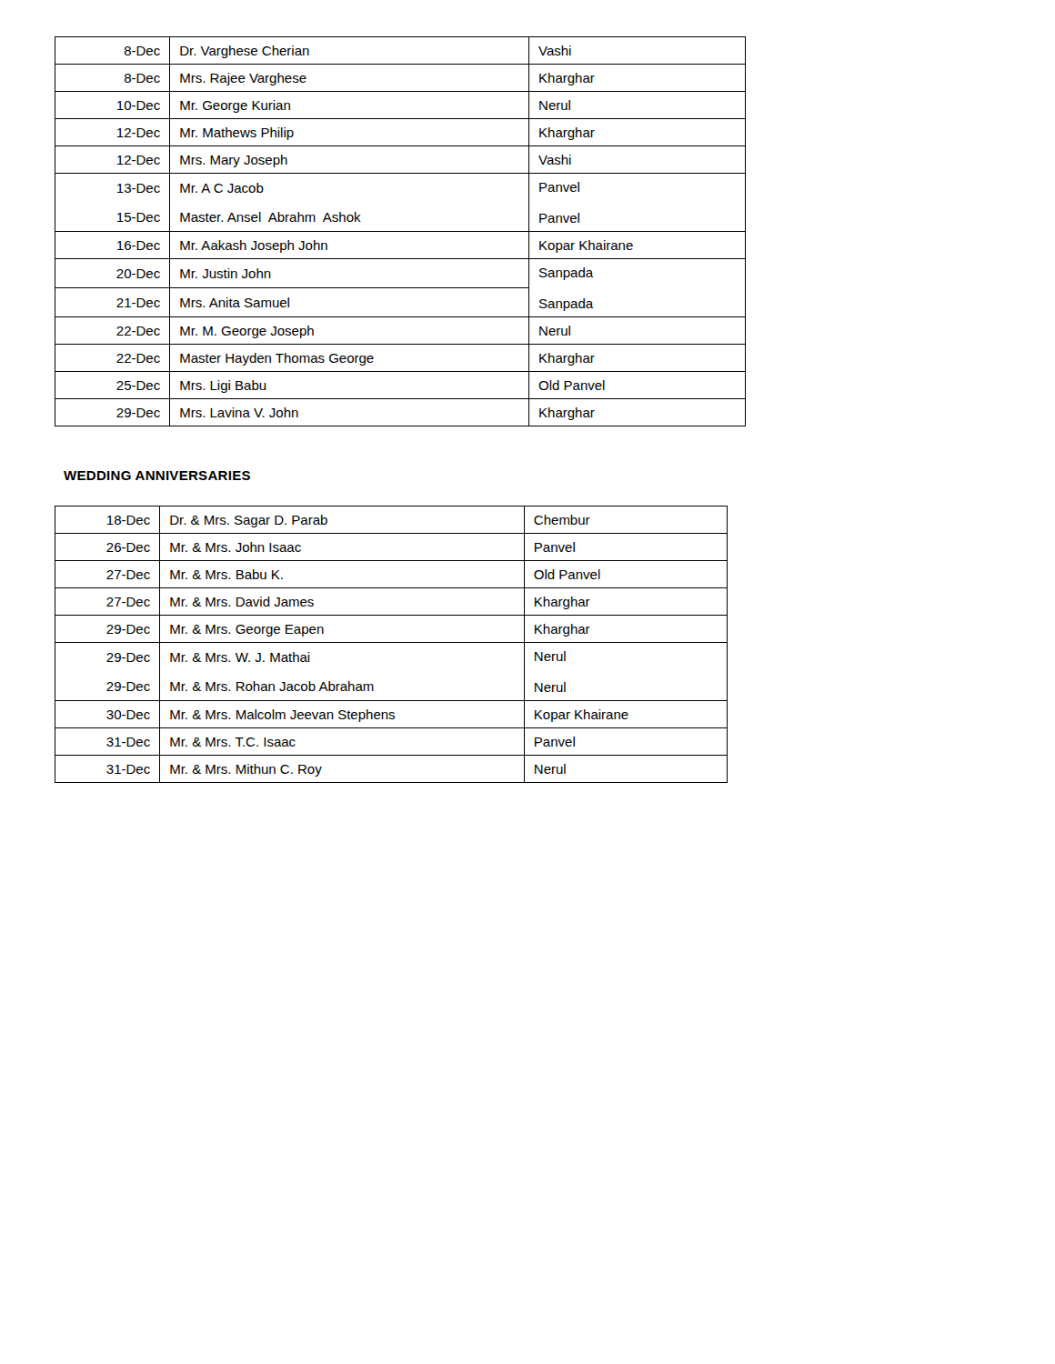| 8-Dec | Dr. Varghese Cherian | Vashi |
| 8-Dec | Mrs. Rajee Varghese | Kharghar |
| 10-Dec | Mr. George Kurian | Nerul |
| 12-Dec | Mr. Mathews Philip | Kharghar |
| 12-Dec | Mrs. Mary Joseph | Vashi |
| 13-Dec | Mr. A C Jacob | Panvel Panvel |
| 15-Dec | Master. Ansel Abrahm Ashok |
| 16-Dec | Mr. Aakash Joseph John | Kopar Khairane |
| 20-Dec | Mr. Justin John | Sanpada Sanpada |
| 21-Dec | Mrs. Anita Samuel |
| 22-Dec | Mr. M. George Joseph | Nerul |
| 22-Dec | Master Hayden Thomas George | Kharghar |
| 25-Dec | Mrs. Ligi Babu | Old Panvel |
| 29-Dec | Mrs. Lavina V. John | Kharghar |
WEDDING ANNIVERSARIES
| 18-Dec | Dr. & Mrs. Sagar D. Parab | Chembur |
| 26-Dec | Mr. & Mrs. John Isaac | Panvel |
| 27-Dec | Mr. & Mrs. Babu K. | Old Panvel |
| 27-Dec | Mr. & Mrs. David James | Kharghar |
| 29-Dec | Mr. & Mrs. George Eapen | Kharghar |
| 29-Dec | Mr. & Mrs. W. J. Mathai | Nerul Nerul |
| 29-Dec | Mr. & Mrs. Rohan Jacob Abraham |
| 30-Dec | Mr. & Mrs. Malcolm Jeevan Stephens | Kopar Khairane |
| 31-Dec | Mr. & Mrs. T.C. Isaac | Panvel |
| 31-Dec | Mr. & Mrs. Mithun C. Roy | Nerul |